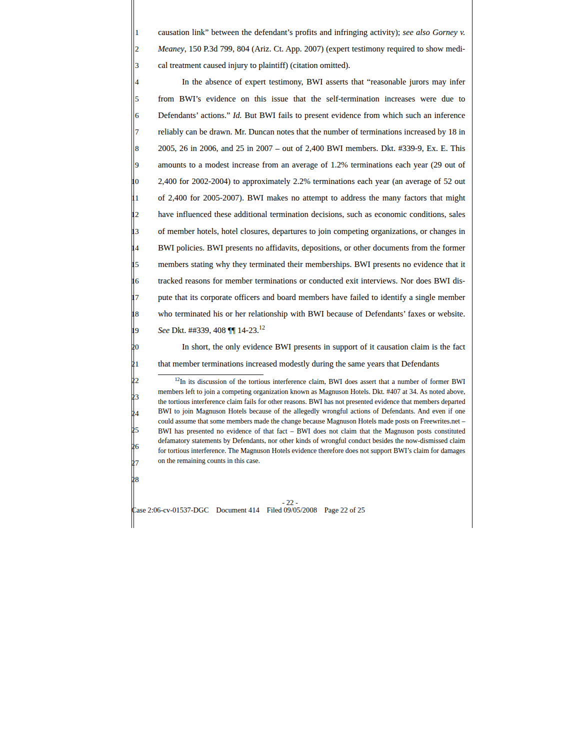1
2
3
4
5
6
7
8
9
10
11
12
13
14
15
16
17
18
19
20
21
22
23
24
25
26
27
28
causation link” between the defendant’s profits and infringing activity); see also Gorney v. Meaney, 150 P.3d 799, 804 (Ariz. Ct. App. 2007) (expert testimony required to show medical treatment caused injury to plaintiff) (citation omitted).
In the absence of expert testimony, BWI asserts that “reasonable jurors may infer from BWI’s evidence on this issue that the self-termination increases were due to Defendants’ actions.” Id. But BWI fails to present evidence from which such an inference reliably can be drawn. Mr. Duncan notes that the number of terminations increased by 18 in 2005, 26 in 2006, and 25 in 2007 – out of 2,400 BWI members. Dkt. #339-9, Ex. E. This amounts to a modest increase from an average of 1.2% terminations each year (29 out of 2,400 for 2002-2004) to approximately 2.2% terminations each year (an average of 52 out of 2,400 for 2005-2007). BWI makes no attempt to address the many factors that might have influenced these additional termination decisions, such as economic conditions, sales of member hotels, hotel closures, departures to join competing organizations, or changes in BWI policies. BWI presents no affidavits, depositions, or other documents from the former members stating why they terminated their memberships. BWI presents no evidence that it tracked reasons for member terminations or conducted exit interviews. Nor does BWI dispute that its corporate officers and board members have failed to identify a single member who terminated his or her relationship with BWI because of Defendants’ faxes or website. See Dkt. ##339, 408 ¶¶ 14-23.12
In short, the only evidence BWI presents in support of it causation claim is the fact that member terminations increased modestly during the same years that Defendants
12In its discussion of the tortious interference claim, BWI does assert that a number of former BWI members left to join a competing organization known as Magnuson Hotels. Dkt. #407 at 34. As noted above, the tortious interference claim fails for other reasons. BWI has not presented evidence that members departed BWI to join Magnuson Hotels because of the allegedly wrongful actions of Defendants. And even if one could assume that some members made the change because Magnuson Hotels made posts on Freewrites.net – BWI has presented no evidence of that fact – BWI does not claim that the Magnuson posts constituted defamatory statements by Defendants, nor other kinds of wrongful conduct besides the now-dismissed claim for tortious interference. The Magnuson Hotels evidence therefore does not support BWI’s claim for damages on the remaining counts in this case.
- 22 -
Case 2:06-cv-01537-DGC Document 414 Filed 09/05/2008 Page 22 of 25